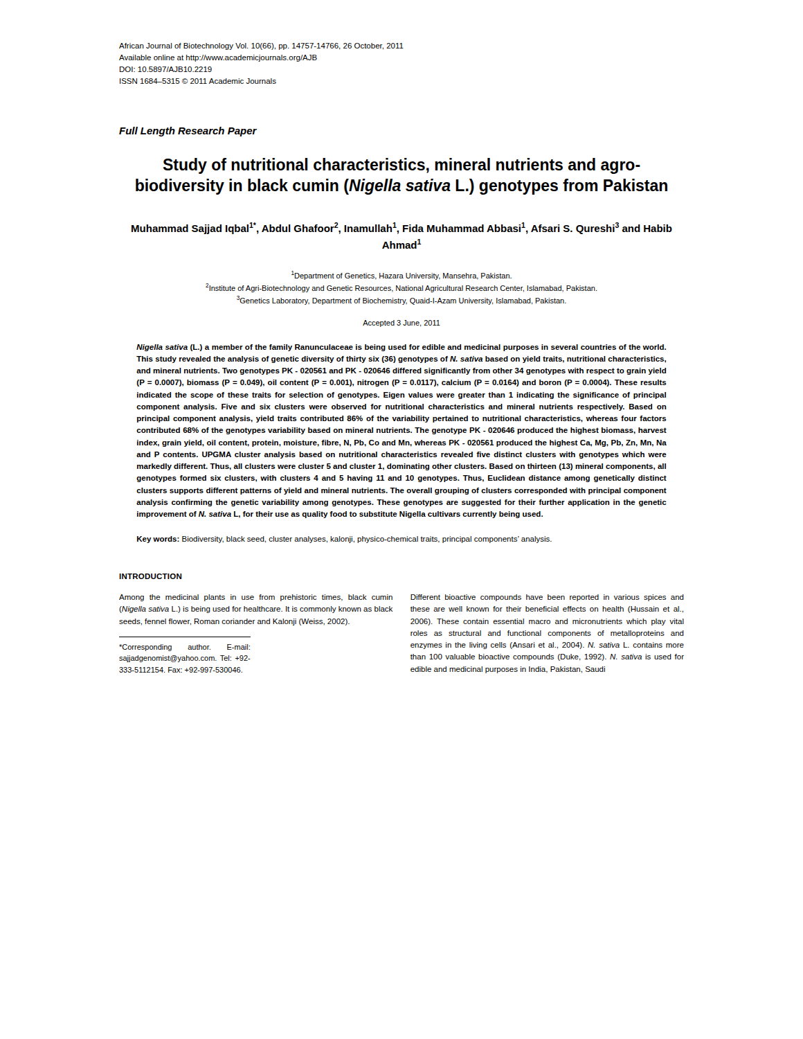African Journal of Biotechnology Vol. 10(66), pp. 14757-14766, 26 October, 2011
Available online at http://www.academicjournals.org/AJB
DOI: 10.5897/AJB10.2219
ISSN 1684–5315 © 2011 Academic Journals
Full Length Research Paper
Study of nutritional characteristics, mineral nutrients and agro-biodiversity in black cumin (Nigella sativa L.) genotypes from Pakistan
Muhammad Sajjad Iqbal1*, Abdul Ghafoor2, Inamullah1, Fida Muhammad Abbasi1, Afsari S. Qureshi3 and Habib Ahmad1
1Department of Genetics, Hazara University, Mansehra, Pakistan.
2Institute of Agri-Biotechnology and Genetic Resources, National Agricultural Research Center, Islamabad, Pakistan.
3Genetics Laboratory, Department of Biochemistry, Quaid-I-Azam University, Islamabad, Pakistan.
Accepted 3 June, 2011
Nigella sativa (L.) a member of the family Ranunculaceae is being used for edible and medicinal purposes in several countries of the world. This study revealed the analysis of genetic diversity of thirty six (36) genotypes of N. sativa based on yield traits, nutritional characteristics, and mineral nutrients. Two genotypes PK - 020561 and PK - 020646 differed significantly from other 34 genotypes with respect to grain yield (P = 0.0007), biomass (P = 0.049), oil content (P = 0.001), nitrogen (P = 0.0117), calcium (P = 0.0164) and boron (P = 0.0004). These results indicated the scope of these traits for selection of genotypes. Eigen values were greater than 1 indicating the significance of principal component analysis. Five and six clusters were observed for nutritional characteristics and mineral nutrients respectively. Based on principal component analysis, yield traits contributed 86% of the variability pertained to nutritional characteristics, whereas four factors contributed 68% of the genotypes variability based on mineral nutrients. The genotype PK - 020646 produced the highest biomass, harvest index, grain yield, oil content, protein, moisture, fibre, N, Pb, Co and Mn, whereas PK - 020561 produced the highest Ca, Mg, Pb, Zn, Mn, Na and P contents. UPGMA cluster analysis based on nutritional characteristics revealed five distinct clusters with genotypes which were markedly different. Thus, all clusters were cluster 5 and cluster 1, dominating other clusters. Based on thirteen (13) mineral components, all genotypes formed six clusters, with clusters 4 and 5 having 11 and 10 genotypes. Thus, Euclidean distance among genetically distinct clusters supports different patterns of yield and mineral nutrients. The overall grouping of clusters corresponded with principal component analysis confirming the genetic variability among genotypes. These genotypes are suggested for their further application in the genetic improvement of N. sativa L, for their use as quality food to substitute Nigella cultivars currently being used.
Key words: Biodiversity, black seed, cluster analyses, kalonji, physico-chemical traits, principal components’ analysis.
INTRODUCTION
Among the medicinal plants in use from prehistoric times, black cumin (Nigella sativa L.) is being used for healthcare. It is commonly known as black seeds, fennel flower, Roman coriander and Kalonji (Weiss, 2002).
*Corresponding author. E-mail: sajjadgenomist@yahoo.com. Tel: +92-333-5112154. Fax: +92-997-530046.
Different bioactive compounds have been reported in various spices and these are well known for their beneficial effects on health (Hussain et al., 2006). These contain essential macro and micronutrients which play vital roles as structural and functional components of metalloproteins and enzymes in the living cells (Ansari et al., 2004). N. sativa L. contains more than 100 valuable bioactive compounds (Duke, 1992). N. sativa is used for edible and medicinal purposes in India, Pakistan, Saudi